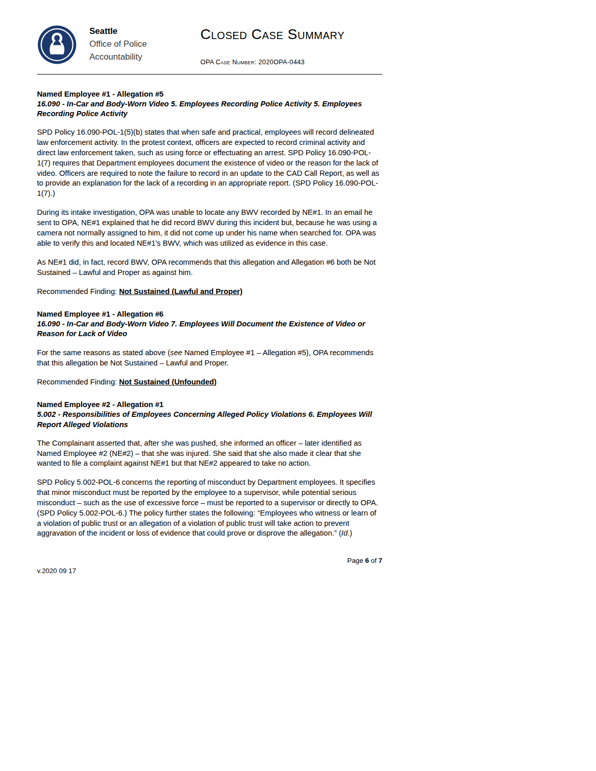Seattle
Office of Police
Accountability
Closed Case Summary
OPA Case Number: 2020OPA-0443
Named Employee #1 - Allegation #5
16.090 - In-Car and Body-Worn Video 5. Employees Recording Police Activity 5. Employees Recording Police Activity
SPD Policy 16.090-POL-1(5)(b) states that when safe and practical, employees will record delineated law enforcement activity. In the protest context, officers are expected to record criminal activity and direct law enforcement taken, such as using force or effectuating an arrest. SPD Policy 16.090-POL-1(7) requires that Department employees document the existence of video or the reason for the lack of video. Officers are required to note the failure to record in an update to the CAD Call Report, as well as to provide an explanation for the lack of a recording in an appropriate report. (SPD Policy 16.090-POL-1(7).)
During its intake investigation, OPA was unable to locate any BWV recorded by NE#1. In an email he sent to OPA, NE#1 explained that he did record BWV during this incident but, because he was using a camera not normally assigned to him, it did not come up under his name when searched for. OPA was able to verify this and located NE#1's BWV, which was utilized as evidence in this case.
As NE#1 did, in fact, record BWV, OPA recommends that this allegation and Allegation #6 both be Not Sustained – Lawful and Proper as against him.
Recommended Finding: Not Sustained (Lawful and Proper)
Named Employee #1 - Allegation #6
16.090 - In-Car and Body-Worn Video 7. Employees Will Document the Existence of Video or Reason for Lack of Video
For the same reasons as stated above (see Named Employee #1 – Allegation #5), OPA recommends that this allegation be Not Sustained – Lawful and Proper.
Recommended Finding: Not Sustained (Unfounded)
Named Employee #2 - Allegation #1
5.002 - Responsibilities of Employees Concerning Alleged Policy Violations 6. Employees Will Report Alleged Violations
The Complainant asserted that, after she was pushed, she informed an officer – later identified as Named Employee #2 (NE#2) – that she was injured. She said that she also made it clear that she wanted to file a complaint against NE#1 but that NE#2 appeared to take no action.
SPD Policy 5.002-POL-6 concerns the reporting of misconduct by Department employees. It specifies that minor misconduct must be reported by the employee to a supervisor, while potential serious misconduct – such as the use of excessive force – must be reported to a supervisor or directly to OPA. (SPD Policy 5.002-POL-6.) The policy further states the following: “Employees who witness or learn of a violation of public trust or an allegation of a violation of public trust will take action to prevent aggravation of the incident or loss of evidence that could prove or disprove the allegation.” (Id.)
Page 6 of 7
v.2020 09 17